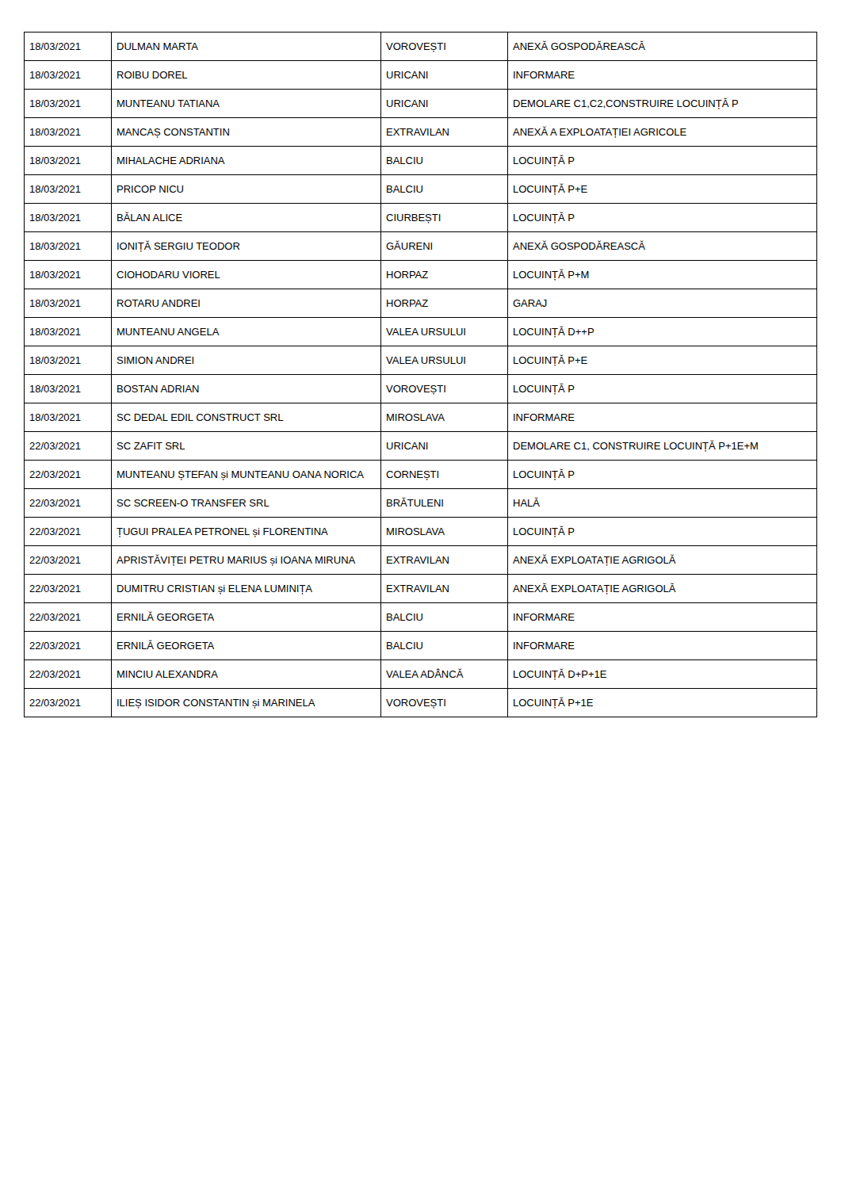| 18/03/2021 | DULMAN MARTA | VOROVEȘTI | ANEXĂ GOSPODĂREASCĂ |
| 18/03/2021 | ROIBU DOREL | URICANI | INFORMARE |
| 18/03/2021 | MUNTEANU TATIANA | URICANI | DEMOLARE C1,C2,CONSTRUIRE LOCUINȚĂ P |
| 18/03/2021 | MANCAȘ CONSTANTIN | EXTRAVILAN | ANEXĂ A EXPLOATAȚIEI AGRICOLE |
| 18/03/2021 | MIHALACHE ADRIANA | BALCIU | LOCUINȚĂ P |
| 18/03/2021 | PRICOP NICU | BALCIU | LOCUINȚĂ P+E |
| 18/03/2021 | BĂLAN ALICE | CIURBEȘTI | LOCUINȚĂ P |
| 18/03/2021 | IONIȚĂ SERGIU TEODOR | GĂURENI | ANEXĂ GOSPODĂREASCĂ |
| 18/03/2021 | CIOHODARU VIOREL | HORPAZ | LOCUINȚĂ P+M |
| 18/03/2021 | ROTARU ANDREI | HORPAZ | GARAJ |
| 18/03/2021 | MUNTEANU ANGELA | VALEA URSULUI | LOCUINȚĂ D++P |
| 18/03/2021 | SIMION ANDREI | VALEA URSULUI | LOCUINȚĂ P+E |
| 18/03/2021 | BOSTAN ADRIAN | VOROVEȘTI | LOCUINȚĂ P |
| 18/03/2021 | SC DEDAL EDIL CONSTRUCT SRL | MIROSLAVA | INFORMARE |
| 22/03/2021 | SC ZAFIT SRL | URICANI | DEMOLARE C1, CONSTRUIRE LOCUINȚĂ P+1E+M |
| 22/03/2021 | MUNTEANU ȘTEFAN și MUNTEANU OANA NORICA | CORNEȘTI | LOCUINȚĂ P |
| 22/03/2021 | SC SCREEN-O TRANSFER SRL | BRĂTULENI | HALĂ |
| 22/03/2021 | ȚUGUI PRALEA PETRONEL și FLORENTINA | MIROSLAVA | LOCUINȚĂ P |
| 22/03/2021 | APRISTĂVIȚEI PETRU MARIUS și IOANA MIRUNA | EXTRAVILAN | ANEXĂ EXPLOATAȚIE AGRIGOLĂ |
| 22/03/2021 | DUMITRU CRISTIAN și ELENA LUMINIȚA | EXTRAVILAN | ANEXĂ EXPLOATAȚIE AGRIGOLĂ |
| 22/03/2021 | ERNILĂ GEORGETA | BALCIU | INFORMARE |
| 22/03/2021 | ERNILĂ GEORGETA | BALCIU | INFORMARE |
| 22/03/2021 | MINCIU ALEXANDRA | VALEA ADÂNCĂ | LOCUINȚĂ D+P+1E |
| 22/03/2021 | ILIEȘ ISIDOR CONSTANTIN și MARINELA | VOROVEȘTI | LOCUINȚĂ P+1E |